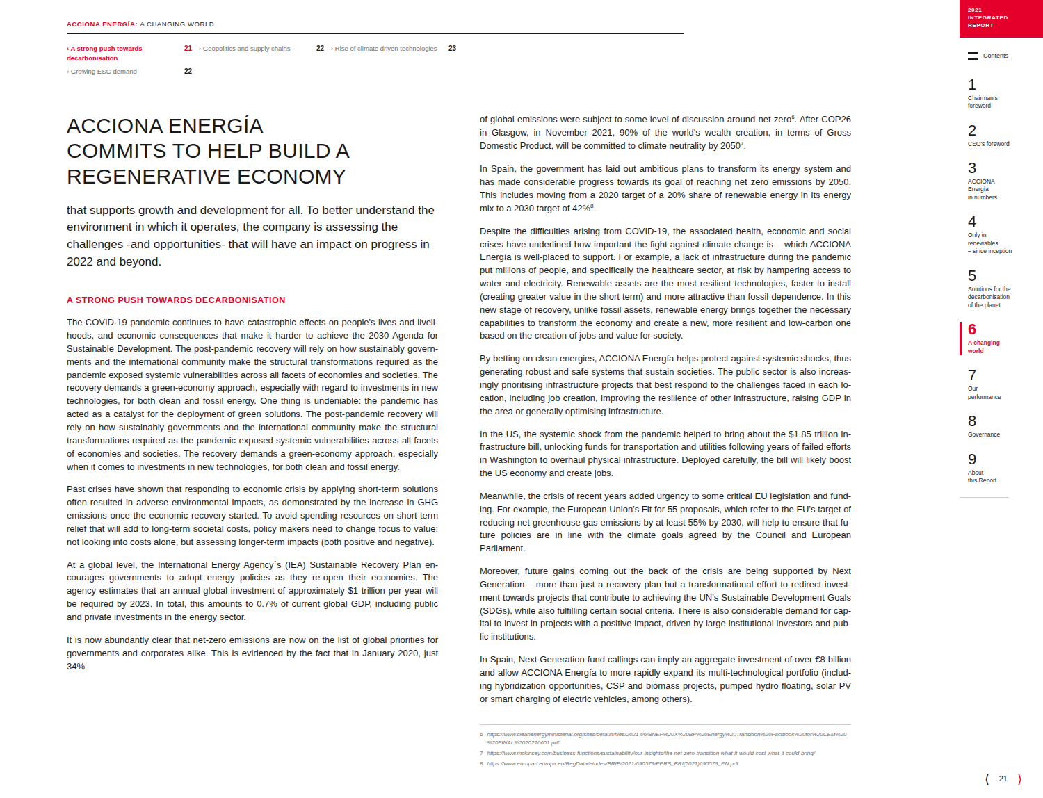ACCIONA ENERGÍA: A CHANGING WORLD
‹ A strong push towards decarbonisation
21
› Growing ESG demand
22
› Geopolitics and supply chains
22
› Rise of climate driven technologies
23
ACCIONA ENERGÍA
COMMITS TO HELP BUILD A
REGENERATIVE ECONOMY
that supports growth and development for all. To better understand the environment in which it operates, the company is assessing the challenges -and opportunities- that will have an impact on progress in 2022 and beyond.
A STRONG PUSH TOWARDS DECARBONISATION
The COVID-19 pandemic continues to have catastrophic effects on people's lives and livelihoods, and economic consequences that make it harder to achieve the 2030 Agenda for Sustainable Development. The post-pandemic recovery will rely on how sustainably governments and the international community make the structural transformations required as the pandemic exposed systemic vulnerabilities across all facets of economies and societies. The recovery demands a green-economy approach, especially with regard to investments in new technologies, for both clean and fossil energy. One thing is undeniable: the pandemic has acted as a catalyst for the deployment of green solutions. The post-pandemic recovery will rely on how sustainably governments and the international community make the structural transformations required as the pandemic exposed systemic vulnerabilities across all facets of economies and societies. The recovery demands a green-economy approach, especially when it comes to investments in new technologies, for both clean and fossil energy.
Past crises have shown that responding to economic crisis by applying short-term solutions often resulted in adverse environmental impacts, as demonstrated by the increase in GHG emissions once the economic recovery started. To avoid spending resources on short-term relief that will add to long-term societal costs, policy makers need to change focus to value: not looking into costs alone, but assessing longer-term impacts (both positive and negative).
At a global level, the International Energy Agency´s (IEA) Sustainable Recovery Plan encourages governments to adopt energy policies as they re-open their economies. The agency estimates that an annual global investment of approximately $1 trillion per year will be required by 2023. In total, this amounts to 0.7% of current global GDP, including public and private investments in the energy sector.
It is now abundantly clear that net-zero emissions are now on the list of global priorities for governments and corporates alike. This is evidenced by the fact that in January 2020, just 34%
of global emissions were subject to some level of discussion around net-zero6. After COP26 in Glasgow, in November 2021, 90% of the world's wealth creation, in terms of Gross Domestic Product, will be committed to climate neutrality by 20507.
In Spain, the government has laid out ambitious plans to transform its energy system and has made considerable progress towards its goal of reaching net zero emissions by 2050. This includes moving from a 2020 target of a 20% share of renewable energy in its energy mix to a 2030 target of 42%8.
Despite the difficulties arising from COVID-19, the associated health, economic and social crises have underlined how important the fight against climate change is – which ACCIONA Energía is well-placed to support. For example, a lack of infrastructure during the pandemic put millions of people, and specifically the healthcare sector, at risk by hampering access to water and electricity. Renewable assets are the most resilient technologies, faster to install (creating greater value in the short term) and more attractive than fossil dependence. In this new stage of recovery, unlike fossil assets, renewable energy brings together the necessary capabilities to transform the economy and create a new, more resilient and low-carbon one based on the creation of jobs and value for society.
By betting on clean energies, ACCIONA Energía helps protect against systemic shocks, thus generating robust and safe systems that sustain societies. The public sector is also increasingly prioritising infrastructure projects that best respond to the challenges faced in each location, including job creation, improving the resilience of other infrastructure, raising GDP in the area or generally optimising infrastructure.
In the US, the systemic shock from the pandemic helped to bring about the $1.85 trillion infrastructure bill, unlocking funds for transportation and utilities following years of failed efforts in Washington to overhaul physical infrastructure. Deployed carefully, the bill will likely boost the US economy and create jobs.
Meanwhile, the crisis of recent years added urgency to some critical EU legislation and funding. For example, the European Union's Fit for 55 proposals, which refer to the EU's target of reducing net greenhouse gas emissions by at least 55% by 2030, will help to ensure that future policies are in line with the climate goals agreed by the Council and European Parliament.
Moreover, future gains coming out the back of the crisis are being supported by Next Generation – more than just a recovery plan but a transformational effort to redirect investment towards projects that contribute to achieving the UN's Sustainable Development Goals (SDGs), while also fulfilling certain social criteria. There is also considerable demand for capital to invest in projects with a positive impact, driven by large institutional investors and public institutions.
In Spain, Next Generation fund callings can imply an aggregate investment of over €8 billion and allow ACCIONA Energía to more rapidly expand its multi-technological portfolio (including hybridization opportunities, CSP and biomass projects, pumped hydro floating, solar PV or smart charging of electric vehicles, among others).
6 https://www.cleanenergyministerial.org/sites/default/files/2021-06/BNEF%20X%20BP%20Energy%20Transition%20Factbook%20for%20CEM%20-%20FINAL%2020210601.pdf
7 https://www.mckinsey.com/business-functions/sustainability/our-insights/the-net-zero-transition-what-it-would-cost-what-it-could-bring/
8 https://www.europarl.europa.eu/RegData/etudes/BRIE/2021/690579/EPRS_BRI(2021)690579_EN.pdf
2021
INTEGRATED
REPORT
Contents
1 Chairman's
foreword
2 CEO's foreword
3 ACCIONA
Energía
in numbers
4 Only in
renewables
– since inception
5 Solutions for the
decarbonisation
of the planet
6 A changing
world
7 Our
performance
8 Governance
9 About
this Report
⟨ 21 ⟩